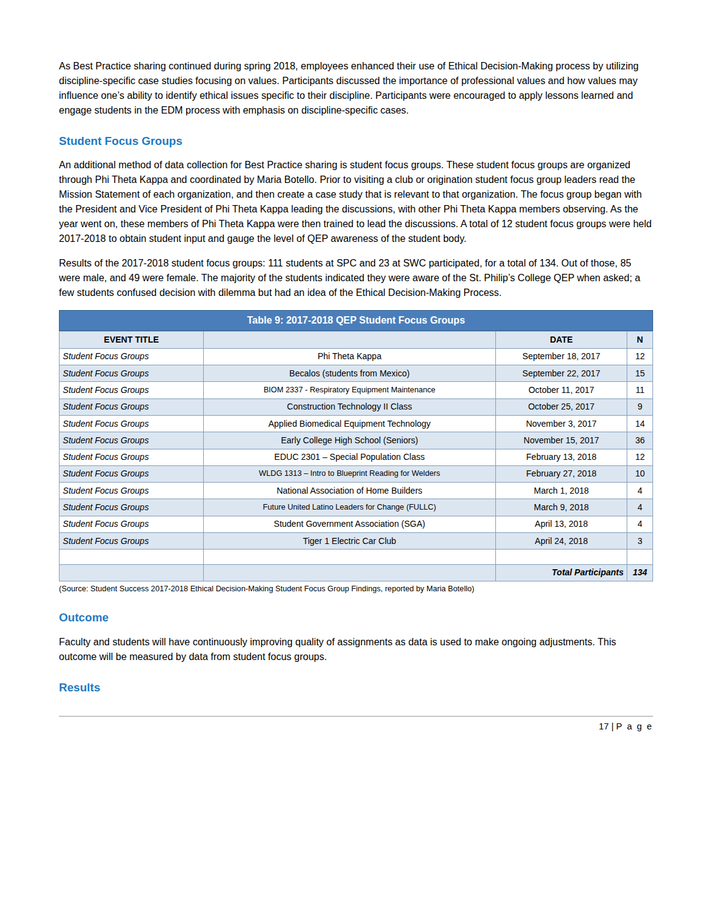As Best Practice sharing continued during spring 2018, employees enhanced their use of Ethical Decision-Making process by utilizing discipline-specific case studies focusing on values. Participants discussed the importance of professional values and how values may influence one’s ability to identify ethical issues specific to their discipline. Participants were encouraged to apply lessons learned and engage students in the EDM process with emphasis on discipline-specific cases.
Student Focus Groups
An additional method of data collection for Best Practice sharing is student focus groups. These student focus groups are organized through Phi Theta Kappa and coordinated by Maria Botello. Prior to visiting a club or origination student focus group leaders read the Mission Statement of each organization, and then create a case study that is relevant to that organization. The focus group began with the President and Vice President of Phi Theta Kappa leading the discussions, with other Phi Theta Kappa members observing. As the year went on, these members of Phi Theta Kappa were then trained to lead the discussions. A total of 12 student focus groups were held 2017-2018 to obtain student input and gauge the level of QEP awareness of the student body.
Results of the 2017-2018 student focus groups: 111 students at SPC and 23 at SWC participated, for a total of 134. Out of those, 85 were male, and 49 were female. The majority of the students indicated they were aware of the St. Philip’s College QEP when asked; a few students confused decision with dilemma but had an idea of the Ethical Decision-Making Process.
Table 9: 2017-2018 QEP Student Focus Groups
| EVENT TITLE | | DATE | N |
| --- | --- | --- | --- |
| Student Focus Groups | Phi Theta Kappa | September 18, 2017 | 12 |
| Student Focus Groups | Becalos (students from Mexico) | September 22, 2017 | 15 |
| Student Focus Groups | BIOM 2337 - Respiratory Equipment Maintenance | October 11, 2017 | 11 |
| Student Focus Groups | Construction Technology II Class | October 25, 2017 | 9 |
| Student Focus Groups | Applied Biomedical Equipment Technology | November 3, 2017 | 14 |
| Student Focus Groups | Early College High School (Seniors) | November 15, 2017 | 36 |
| Student Focus Groups | EDUC 2301 – Special Population Class | February 13, 2018 | 12 |
| Student Focus Groups | WLDG 1313 – Intro to Blueprint Reading for Welders | February 27, 2018 | 10 |
| Student Focus Groups | National Association of Home Builders | March 1, 2018 | 4 |
| Student Focus Groups | Future United Latino Leaders for Change (FULLC) | March 9, 2018 | 4 |
| Student Focus Groups | Student Government Association (SGA) | April 13, 2018 | 4 |
| Student Focus Groups | Tiger 1 Electric Car Club | April 24, 2018 | 3 |
| | | Total Participants | 134 |
(Source: Student Success 2017-2018 Ethical Decision-Making Student Focus Group Findings, reported by Maria Botello)
Outcome
Faculty and students will have continuously improving quality of assignments as data is used to make ongoing adjustments. This outcome will be measured by data from student focus groups.
Results
17 | P a g e